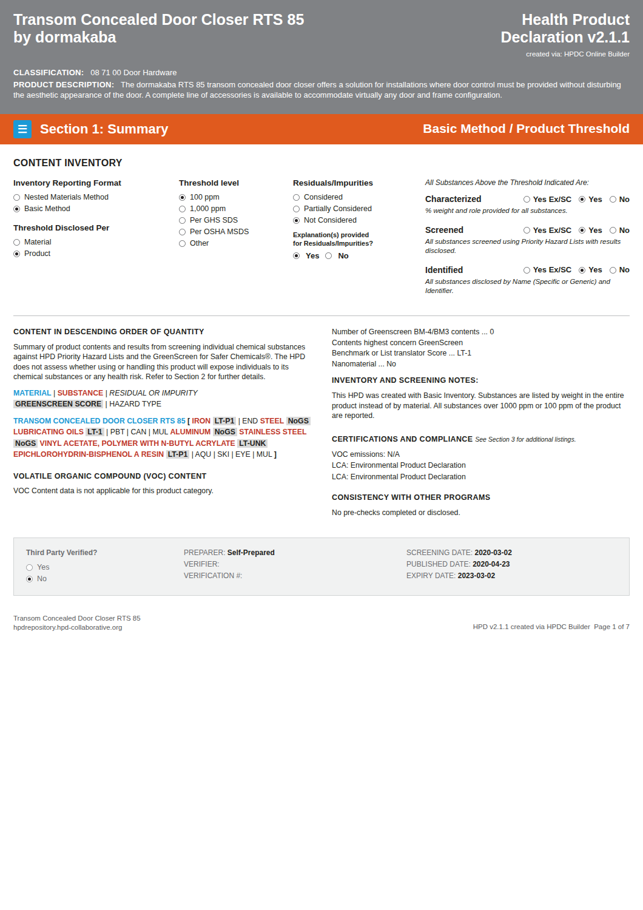Transom Concealed Door Closer RTS 85
by dormakaba
Health Product
Declaration v2.1.1
created via: HPDC Online Builder
CLASSIFICATION: 08 71 00 Door Hardware
PRODUCT DESCRIPTION: The dormakaba RTS 85 transom concealed door closer offers a solution for installations where door control must be provided without disturbing the aesthetic appearance of the door. A complete line of accessories is available to accommodate virtually any door and frame configuration.
☰
Section 1: Summary
Basic Method / Product Threshold
CONTENT INVENTORY
Inventory Reporting Format
Nested Materials Method
Basic Method
Threshold Disclosed Per
Material
Product
Threshold level
100 ppm
1,000 ppm
Per GHS SDS
Per OSHA MSDS
Other
Residuals/Impurities
Considered
Partially Considered
Not Considered
Explanation(s) provided
for Residuals/Impurities?
Yes No
All Substances Above the Threshold Indicated Are:
Characterized
Yes Ex/SC Yes No
% weight and role provided for all substances.
Screened
Yes Ex/SC Yes No
All substances screened using Priority Hazard Lists with results disclosed.
Identified
Yes Ex/SC Yes No
All substances disclosed by Name (Specific or Generic) and Identifier.
CONTENT IN DESCENDING ORDER OF QUANTITY
Summary of product contents and results from screening individual chemical substances against HPD Priority Hazard Lists and the GreenScreen for Safer Chemicals®. The HPD does not assess whether using or handling this product will expose individuals to its chemical substances or any health risk. Refer to Section 2 for further details.
MATERIAL | SUBSTANCE | RESIDUAL OR IMPURITY
GREENSCREEN SCORE | HAZARD TYPE
TRANSOM CONCEALED DOOR CLOSER RTS 85 [ IRON LT-P1 | END STEEL NoGS LUBRICATING OILS LT-1 | PBT | CAN | MUL ALUMINUM NoGS STAINLESS STEEL NoGS VINYL ACETATE, POLYMER WITH N-BUTYL ACRYLATE LT-UNK EPICHLOROHYDRIN-BISPHENOL A RESIN LT-P1 | AQU | SKI | EYE | MUL ]
VOLATILE ORGANIC COMPOUND (VOC) CONTENT
VOC Content data is not applicable for this product category.
Number of Greenscreen BM-4/BM3 contents ... 0
Contents highest concern GreenScreen
Benchmark or List translator Score ... LT-1
Nanomaterial ... No
INVENTORY AND SCREENING NOTES:
This HPD was created with Basic Inventory. Substances are listed by weight in the entire product instead of by material. All substances over 1000 ppm or 100 ppm of the product are reported.
CERTIFICATIONS AND COMPLIANCE See Section 3 for additional listings.
VOC emissions: N/A
LCA: Environmental Product Declaration
LCA: Environmental Product Declaration
CONSISTENCY WITH OTHER PROGRAMS
No pre-checks completed or disclosed.
Third Party Verified?
Yes
No
PREPARER: Self-Prepared
VERIFIER:
VERIFICATION #:
SCREENING DATE: 2020-03-02
PUBLISHED DATE: 2020-04-23
EXPIRY DATE: 2023-03-02
Transom Concealed Door Closer RTS 85
hpdrepository.hpd-collaborative.org
HPD v2.1.1 created via HPDC Builder Page 1 of 7